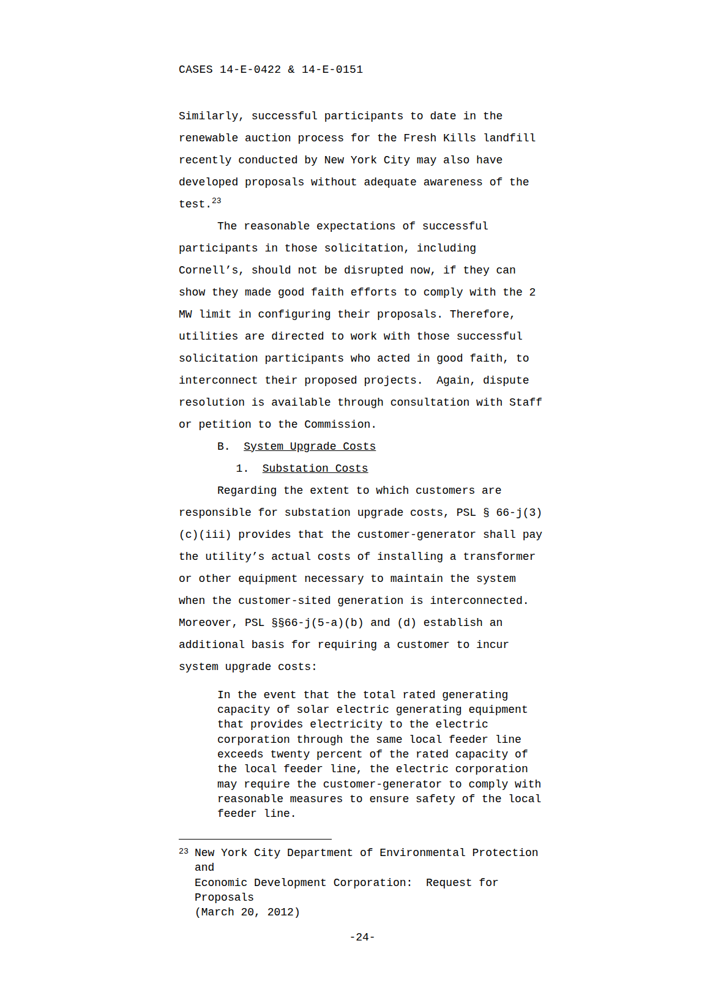CASES 14-E-0422 & 14-E-0151
Similarly, successful participants to date in the renewable auction process for the Fresh Kills landfill recently conducted by New York City may also have developed proposals without adequate awareness of the test.23
The reasonable expectations of successful participants in those solicitation, including Cornell’s, should not be disrupted now, if they can show they made good faith efforts to comply with the 2 MW limit in configuring their proposals. Therefore, utilities are directed to work with those successful solicitation participants who acted in good faith, to interconnect their proposed projects. Again, dispute resolution is available through consultation with Staff or petition to the Commission.
B. System Upgrade Costs
1. Substation Costs
Regarding the extent to which customers are responsible for substation upgrade costs, PSL § 66-j(3)(c)(iii) provides that the customer-generator shall pay the utility’s actual costs of installing a transformer or other equipment necessary to maintain the system when the customer-sited generation is interconnected. Moreover, PSL §§66-j(5-a)(b) and (d) establish an additional basis for requiring a customer to incur system upgrade costs:
In the event that the total rated generating capacity of solar electric generating equipment that provides electricity to the electric corporation through the same local feeder line exceeds twenty percent of the rated capacity of the local feeder line, the electric corporation may require the customer-generator to comply with reasonable measures to ensure safety of the local feeder line.
23
New York City Department of Environmental Protection and Economic Development Corporation: Request for Proposals (March 20, 2012)
-24-